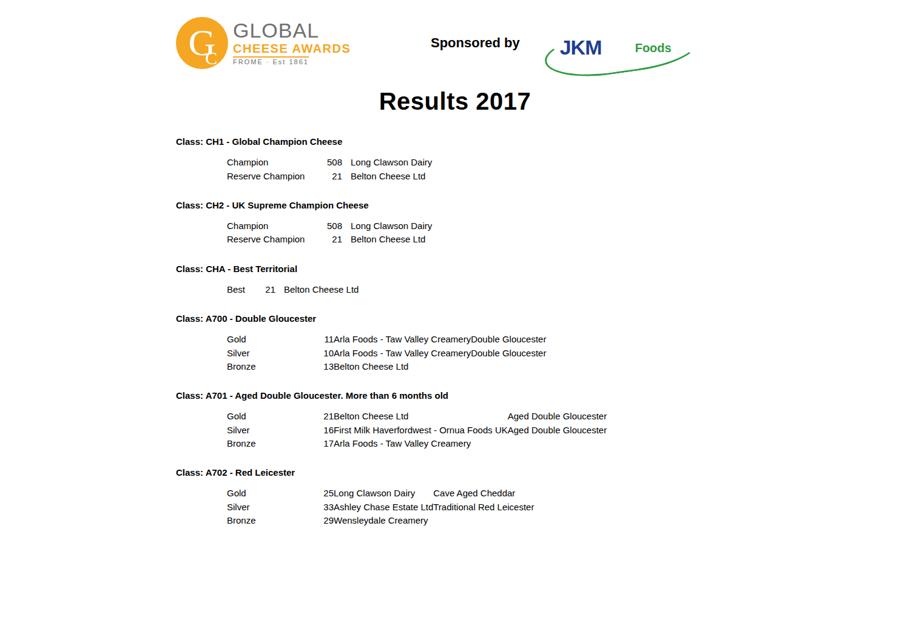G C
GLOBAL
CHEESE AWARDS
FROME · Est 1861
Sponsored by
JKM
Foods
Results 2017
Class: CH1 - Global Champion Cheese
| Champion | 508 | Long Clawson Dairy |
| Reserve Champion | 21 | Belton Cheese Ltd |
Class: CH2 - UK Supreme Champion Cheese
| Champion | 508 | Long Clawson Dairy |
| Reserve Champion | 21 | Belton Cheese Ltd |
Class: CHA - Best Territorial
| Best | 21 | Belton Cheese Ltd |
Class: A700 - Double Gloucester
| Gold | 11 | Arla Foods - Taw Valley Creamery | Double Gloucester |
| Silver | 10 | Arla Foods - Taw Valley Creamery | Double Gloucester |
| Bronze | 13 | Belton Cheese Ltd | |
Class: A701 - Aged Double Gloucester. More than 6 months old
| Gold | 21 | Belton Cheese Ltd | Aged Double Gloucester |
| Silver | 16 | First Milk Haverfordwest - Ornua Foods UK | Aged Double Gloucester |
| Bronze | 17 | Arla Foods - Taw Valley Creamery | |
Class: A702 - Red Leicester
| Gold | 25 | Long Clawson Dairy | Cave Aged Cheddar |
| Silver | 33 | Ashley Chase Estate Ltd | Traditional Red Leicester |
| Bronze | 29 | Wensleydale Creamery | |